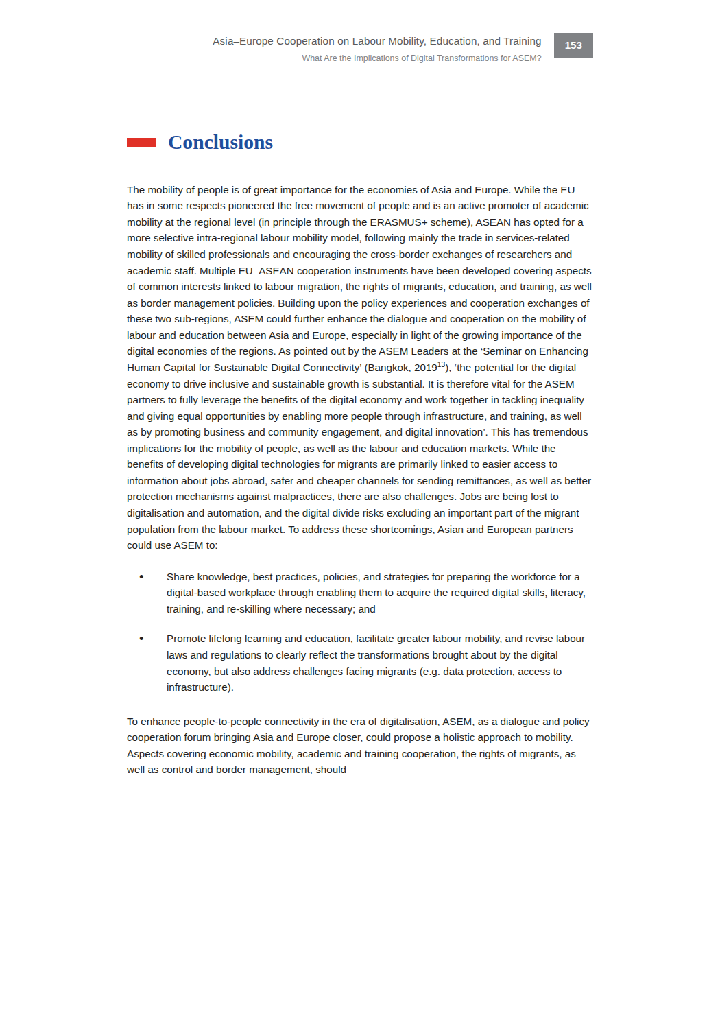Asia–Europe Cooperation on Labour Mobility, Education, and Training
What Are the Implications of Digital Transformations for ASEM?
153
Conclusions
The mobility of people is of great importance for the economies of Asia and Europe. While the EU has in some respects pioneered the free movement of people and is an active promoter of academic mobility at the regional level (in principle through the ERASMUS+ scheme), ASEAN has opted for a more selective intra-regional labour mobility model, following mainly the trade in services-related mobility of skilled professionals and encouraging the cross-border exchanges of researchers and academic staff. Multiple EU–ASEAN cooperation instruments have been developed covering aspects of common interests linked to labour migration, the rights of migrants, education, and training, as well as border management policies. Building upon the policy experiences and cooperation exchanges of these two sub-regions, ASEM could further enhance the dialogue and cooperation on the mobility of labour and education between Asia and Europe, especially in light of the growing importance of the digital economies of the regions. As pointed out by the ASEM Leaders at the ‘Seminar on Enhancing Human Capital for Sustainable Digital Connectivity’ (Bangkok, 201913), ‘the potential for the digital economy to drive inclusive and sustainable growth is substantial. It is therefore vital for the ASEM partners to fully leverage the benefits of the digital economy and work together in tackling inequality and giving equal opportunities by enabling more people through infrastructure, and training, as well as by promoting business and community engagement, and digital innovation’. This has tremendous implications for the mobility of people, as well as the labour and education markets. While the benefits of developing digital technologies for migrants are primarily linked to easier access to information about jobs abroad, safer and cheaper channels for sending remittances, as well as better protection mechanisms against malpractices, there are also challenges. Jobs are being lost to digitalisation and automation, and the digital divide risks excluding an important part of the migrant population from the labour market. To address these shortcomings, Asian and European partners could use ASEM to:
Share knowledge, best practices, policies, and strategies for preparing the workforce for a digital-based workplace through enabling them to acquire the required digital skills, literacy, training, and re-skilling where necessary; and
Promote lifelong learning and education, facilitate greater labour mobility, and revise labour laws and regulations to clearly reflect the transformations brought about by the digital economy, but also address challenges facing migrants (e.g. data protection, access to infrastructure).
To enhance people-to-people connectivity in the era of digitalisation, ASEM, as a dialogue and policy cooperation forum bringing Asia and Europe closer, could propose a holistic approach to mobility. Aspects covering economic mobility, academic and training cooperation, the rights of migrants, as well as control and border management, should